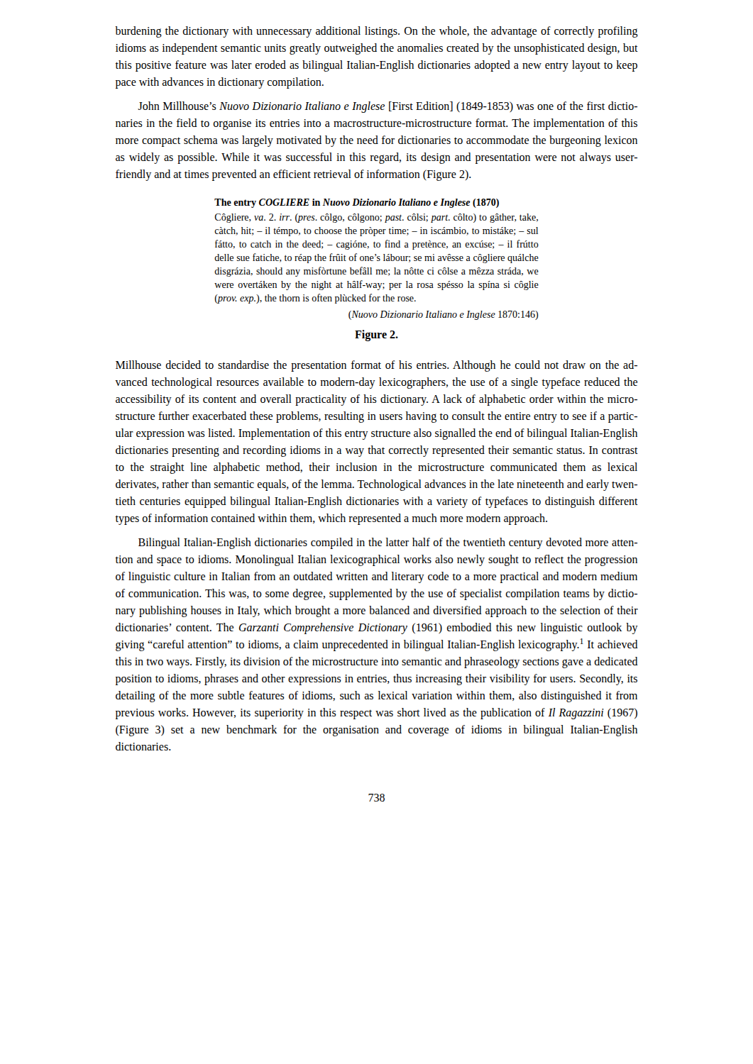burdening the dictionary with unnecessary additional listings. On the whole, the advantage of correctly profiling idioms as independent semantic units greatly outweighed the anomalies created by the unsophisticated design, but this positive feature was later eroded as bilingual Italian-English dictionaries adopted a new entry layout to keep pace with advances in dictionary compilation.
John Millhouse’s Nuovo Dizionario Italiano e Inglese [First Edition] (1849-1853) was one of the first dictionaries in the field to organise its entries into a macrostructure-microstructure format. The implementation of this more compact schema was largely motivated by the need for dictionaries to accommodate the burgeoning lexicon as widely as possible. While it was successful in this regard, its design and presentation were not always user-friendly and at times prevented an efficient retrieval of information (Figure 2).
The entry COGLIERE in Nuovo Dizionario Italiano e Inglese (1870)
Côgliere, va. 2. irr. (pres. côlgo, côlgono; past. côlsi; part. côlto) to gâther, take, càtch, hit; – il témpo, to choose the pròper time; – in iscámbio, to mistáke; – sul fátto, to catch in the deed; – cagióne, to find a pretènce, an excúse; – il frútto delle sue fatiche, to réap the frûit of one’s lábour; se mi avêsse a côgliere quálche disgrázia, should any misfòrtune befâll me; la nôtte ci côlse a mêzza stráda, we were overtáken by the night at hâlf-way; per la rosa spésso la spína si côglie (prov. exp.), the thorn is often plùcked for the rose.
(Nuovo Dizionario Italiano e Inglese 1870:146)
Figure 2.
Millhouse decided to standardise the presentation format of his entries. Although he could not draw on the advanced technological resources available to modern-day lexicographers, the use of a single typeface reduced the accessibility of its content and overall practicality of his dictionary. A lack of alphabetic order within the microstructure further exacerbated these problems, resulting in users having to consult the entire entry to see if a particular expression was listed. Implementation of this entry structure also signalled the end of bilingual Italian-English dictionaries presenting and recording idioms in a way that correctly represented their semantic status. In contrast to the straight line alphabetic method, their inclusion in the microstructure communicated them as lexical derivates, rather than semantic equals, of the lemma. Technological advances in the late nineteenth and early twentieth centuries equipped bilingual Italian-English dictionaries with a variety of typefaces to distinguish different types of information contained within them, which represented a much more modern approach.
Bilingual Italian-English dictionaries compiled in the latter half of the twentieth century devoted more attention and space to idioms. Monolingual Italian lexicographical works also newly sought to reflect the progression of linguistic culture in Italian from an outdated written and literary code to a more practical and modern medium of communication. This was, to some degree, supplemented by the use of specialist compilation teams by dictionary publishing houses in Italy, which brought a more balanced and diversified approach to the selection of their dictionaries’ content. The Garzanti Comprehensive Dictionary (1961) embodied this new linguistic outlook by giving “careful attention” to idioms, a claim unprecedented in bilingual Italian-English lexicography.1 It achieved this in two ways. Firstly, its division of the microstructure into semantic and phraseology sections gave a dedicated position to idioms, phrases and other expressions in entries, thus increasing their visibility for users. Secondly, its detailing of the more subtle features of idioms, such as lexical variation within them, also distinguished it from previous works. However, its superiority in this respect was short lived as the publication of Il Ragazzini (1967) (Figure 3) set a new benchmark for the organisation and coverage of idioms in bilingual Italian-English dictionaries.
738